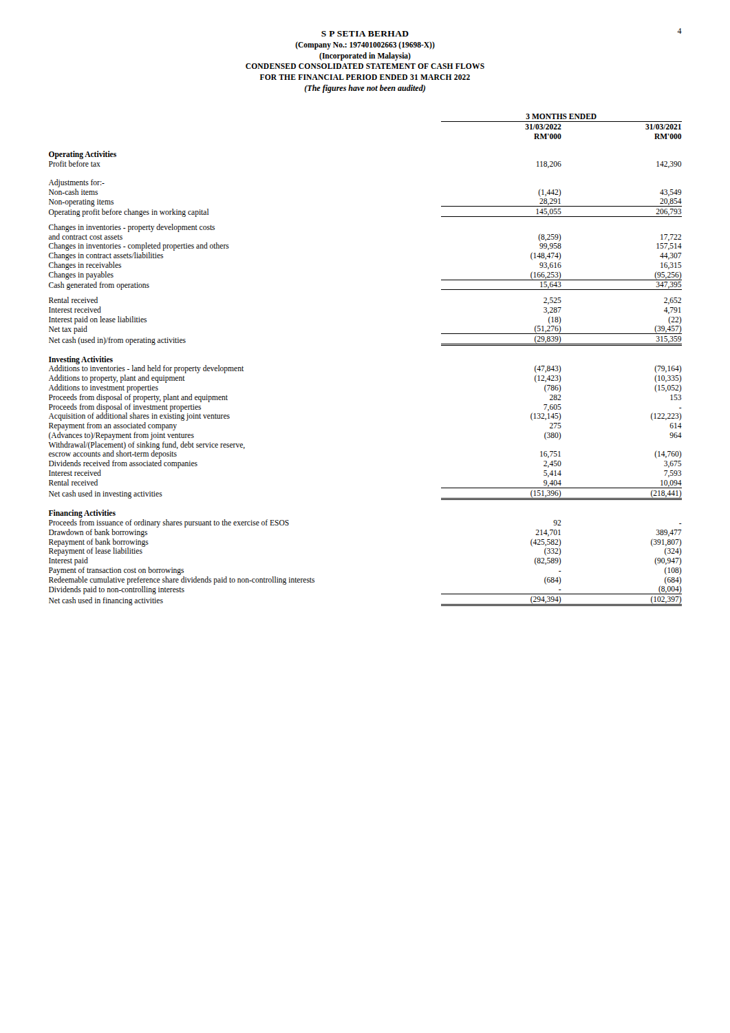4
S P SETIA BERHAD
(Company No.: 197401002663 (19698-X))
(Incorporated in Malaysia)
CONDENSED CONSOLIDATED STATEMENT OF CASH FLOWS
FOR THE FINANCIAL PERIOD ENDED 31 MARCH 2022
(The figures have not been audited)
| | 3 MONTHS ENDED |
| | 31/03/2022 | 31/03/2021 |
| | RM'000 | RM'000 |
| Operating Activities | | |
| Profit before tax | 118,206 | 142,390 |
| Adjustments for:- | | |
| Non-cash items | (1,442) | 43,549 |
| Non-operating items | 28,291 | 20,854 |
| Operating profit before changes in working capital | 145,055 | 206,793 |
| Changes in inventories - property development costs | | |
| and contract cost assets | (8,259) | 17,722 |
| Changes in inventories - completed properties and others | 99,958 | 157,514 |
| Changes in contract assets/liabilities | (148,474) | 44,307 |
| Changes in receivables | 93,616 | 16,315 |
| Changes in payables | (166,253) | (95,256) |
| Cash generated from operations | 15,643 | 347,395 |
| Rental received | 2,525 | 2,652 |
| Interest received | 3,287 | 4,791 |
| Interest paid on lease liabilities | (18) | (22) |
| Net tax paid | (51,276) | (39,457) |
| Net cash (used in)/from operating activities | (29,839) | 315,359 |
| Investing Activities | | |
| Additions to inventories - land held for property development | (47,843) | (79,164) |
| Additions to property, plant and equipment | (12,423) | (10,335) |
| Additions to investment properties | (786) | (15,052) |
| Proceeds from disposal of property, plant and equipment | 282 | 153 |
| Proceeds from disposal of investment properties | 7,605 | - |
| Acquisition of additional shares in existing joint ventures | (132,145) | (122,223) |
| Repayment from an associated company | 275 | 614 |
| (Advances to)/Repayment from joint ventures | (380) | 964 |
| Withdrawal/(Placement) of sinking fund, debt service reserve, | | |
| escrow accounts and short-term deposits | 16,751 | (14,760) |
| Dividends received from associated companies | 2,450 | 3,675 |
| Interest received | 5,414 | 7,593 |
| Rental received | 9,404 | 10,094 |
| Net cash used in investing activities | (151,396) | (218,441) |
| Financing Activities | | |
| Proceeds from issuance of ordinary shares pursuant to the exercise of ESOS | 92 | - |
| Drawdown of bank borrowings | 214,701 | 389,477 |
| Repayment of bank borrowings | (425,582) | (391,807) |
| Repayment of lease liabilities | (332) | (324) |
| Interest paid | (82,589) | (90,947) |
| Payment of transaction cost on borrowings | - | (108) |
| Redeemable cumulative preference share dividends paid to non-controlling interests | (684) | (684) |
| Dividends paid to non-controlling interests | - | (8,004) |
| Net cash used in financing activities | (294,394) | (102,397) |